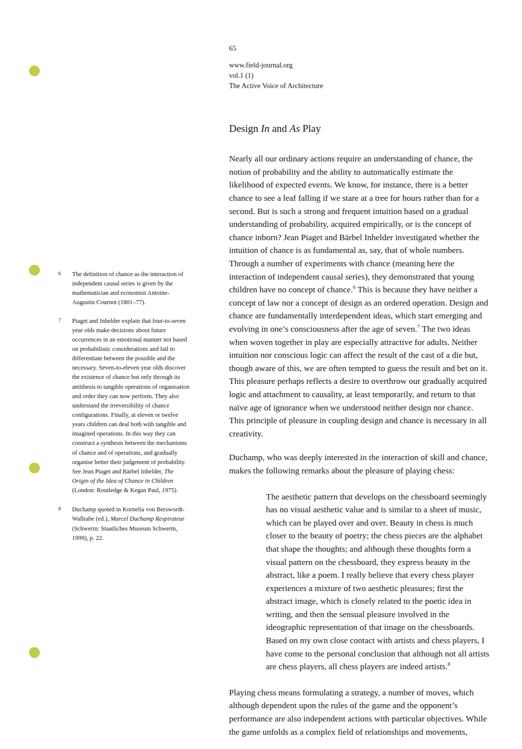65
www.field-journal.org
vol.1 (1)
The Active Voice of Architecture
6 The definition of chance as the interaction of independent causal series is given by the mathematician and economist Antoine-Augustin Cournot (1801–77).
7 Piaget and Inhelder explain that four-to-seven year olds make decisions about future occurrences in an emotional manner not based on probabilistic considerations and fail to differentiate between the possible and the necessary. Seven-to-eleven year olds discover the existence of chance but only through its antithesis to tangible operations of organisation and order they can now perform. They also understand the irreversibility of chance configurations. Finally, at eleven or twelve years children can deal both with tangible and imagined operations. In this way they can construct a synthesis between the mechanisms of chance and of operations, and gradually organise better their judgement of probability. See Jean Piaget and Bärbel Inhelder, The Origin of the Idea of Chance in Children (London: Routledge & Kegan Paul, 1975).
8 Duchamp quoted in Kornelia von Berswordt-Wallrabe (ed.), Marcel Duchamp Respirateur (Schwerin: Staatliches Museum Schwerin, 1999), p. 22.
Design In and As Play
Nearly all our ordinary actions require an understanding of chance, the notion of probability and the ability to automatically estimate the likelihood of expected events. We know, for instance, there is a better chance to see a leaf falling if we stare at a tree for hours rather than for a second. But is such a strong and frequent intuition based on a gradual understanding of probability, acquired empirically, or is the concept of chance inborn? Jean Piaget and Bärbel Inhelder investigated whether the intuition of chance is as fundamental as, say, that of whole numbers. Through a number of experiments with chance (meaning here the interaction of independent causal series), they demonstrated that young children have no concept of chance.6 This is because they have neither a concept of law nor a concept of design as an ordered operation. Design and chance are fundamentally interdependent ideas, which start emerging and evolving in one’s consciousness after the age of seven.7 The two ideas when woven together in play are especially attractive for adults. Neither intuition nor conscious logic can affect the result of the cast of a die but, though aware of this, we are often tempted to guess the result and bet on it. This pleasure perhaps reflects a desire to overthrow our gradually acquired logic and attachment to causality, at least temporarily, and return to that naïve age of ignorance when we understood neither design nor chance. This principle of pleasure in coupling design and chance is necessary in all creativity.
Duchamp, who was deeply interested in the interaction of skill and chance, makes the following remarks about the pleasure of playing chess:
The aesthetic pattern that develops on the chessboard seemingly has no visual aesthetic value and is similar to a sheet of music, which can be played over and over. Beauty in chess is much closer to the beauty of poetry; the chess pieces are the alphabet that shape the thoughts; and although these thoughts form a visual pattern on the chessboard, they express beauty in the abstract, like a poem. I really believe that every chess player experiences a mixture of two aesthetic pleasures; first the abstract image, which is closely related to the poetic idea in writing, and then the sensual pleasure involved in the ideographic representation of that image on the chessboards. Based on my own close contact with artists and chess players, I have come to the personal conclusion that although not all artists are chess players, all chess players are indeed artists.8
Playing chess means formulating a strategy, a number of moves, which although dependent upon the rules of the game and the opponent’s performance are also independent actions with particular objectives. While the game unfolds as a complex field of relationships and movements,